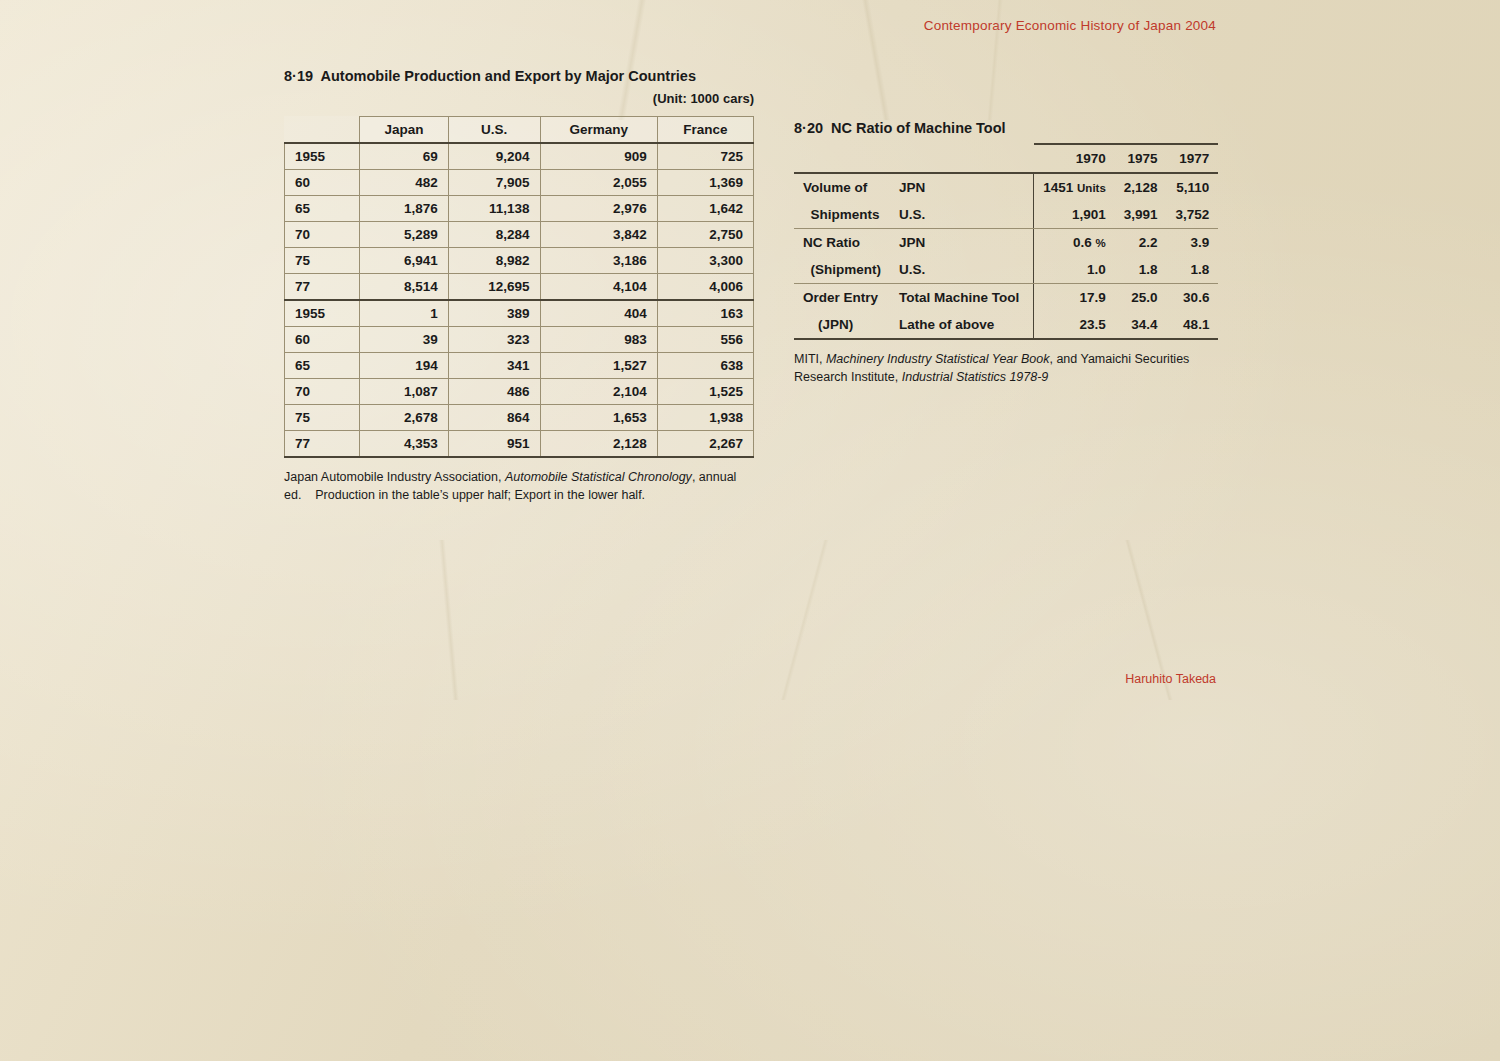Contemporary Economic History of Japan 2004
8·19 Automobile Production and Export by Major Countries
(Unit: 1000 cars)
| | Japan | U.S. | Germany | France |
| --- | --- | --- | --- | --- |
| 1955 | 69 | 9,204 | 909 | 725 |
| 60 | 482 | 7,905 | 2,055 | 1,369 |
| 65 | 1,876 | 11,138 | 2,976 | 1,642 |
| 70 | 5,289 | 8,284 | 3,842 | 2,750 |
| 75 | 6,941 | 8,982 | 3,186 | 3,300 |
| 77 | 8,514 | 12,695 | 4,104 | 4,006 |
| 1955 | 1 | 389 | 404 | 163 |
| 60 | 39 | 323 | 983 | 556 |
| 65 | 194 | 341 | 1,527 | 638 |
| 70 | 1,087 | 486 | 2,104 | 1,525 |
| 75 | 2,678 | 864 | 1,653 | 1,938 |
| 77 | 4,353 | 951 | 2,128 | 2,267 |
Japan Automobile Industry Association, Automobile Statistical Chronology, annual ed. Production in the table’s upper half; Export in the lower half.
8·20 NC Ratio of Machine Tool
| | 1970 | 1975 | 1977 |
| --- | --- | --- | --- |
| Volume of | JPN | 1451 Units | 2,128 | 5,110 |
| Shipments | U.S. | 1,901 | 3,991 | 3,752 |
| NC Ratio | JPN | 0.6 % | 2.2 | 3.9 |
| (Shipment) | U.S. | 1.0 | 1.8 | 1.8 |
| Order Entry | Total Machine Tool | 17.9 | 25.0 | 30.6 |
| (JPN) | Lathe of above | 23.5 | 34.4 | 48.1 |
MITI, Machinery Industry Statistical Year Book, and Yamaichi Securities Research Institute, Industrial Statistics 1978-9
Haruhito Takeda